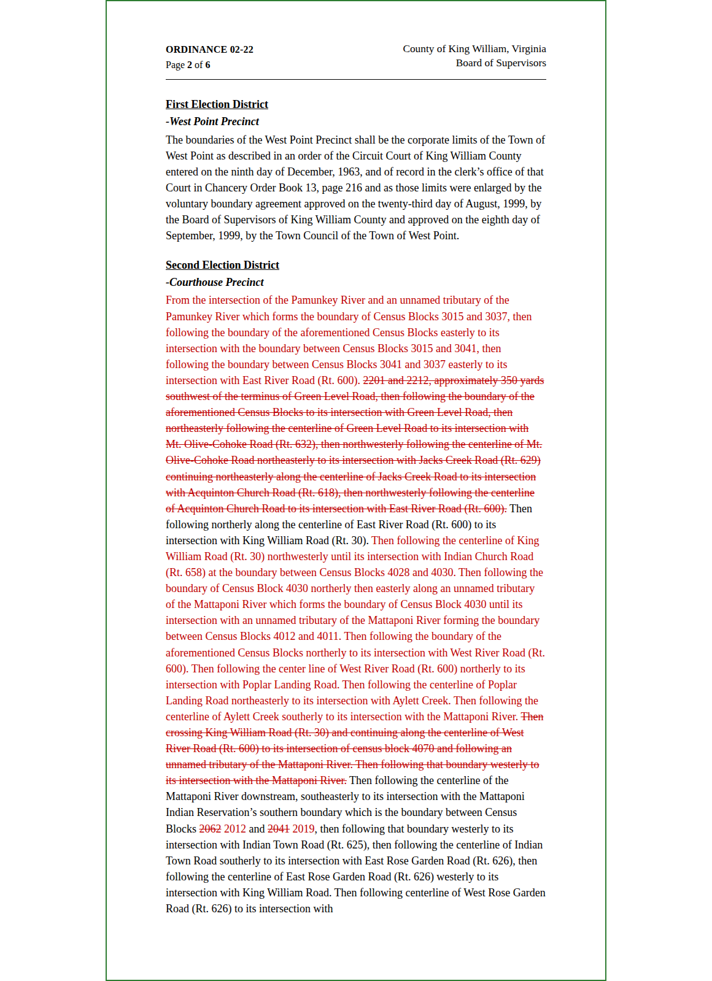ORDINANCE 02-22
Page 2 of 6
County of King William, Virginia
Board of Supervisors
First Election District
-West Point Precinct
The boundaries of the West Point Precinct shall be the corporate limits of the Town of West Point as described in an order of the Circuit Court of King William County entered on the ninth day of December, 1963, and of record in the clerk’s office of that Court in Chancery Order Book 13, page 216 and as those limits were enlarged by the voluntary boundary agreement approved on the twenty-third day of August, 1999, by the Board of Supervisors of King William County and approved on the eighth day of September, 1999, by the Town Council of the Town of West Point.
Second Election District
-Courthouse Precinct
From the intersection of the Pamunkey River and an unnamed tributary of the Pamunkey River which forms the boundary of Census Blocks 3015 and 3037, then following the boundary of the aforementioned Census Blocks easterly to its intersection with the boundary between Census Blocks 3015 and 3041, then following the boundary between Census Blocks 3041 and 3037 easterly to its intersection with East River Road (Rt. 600). 2201 and 2212, approximately 350 yards southwest of the terminus of Green Level Road, then following the boundary of the aforementioned Census Blocks to its intersection with Green Level Road, then northeasterly following the centerline of Green Level Road to its intersection with Mt. Olive-Cohoke Road (Rt. 632), then northwesterly following the centerline of Mt. Olive-Cohoke Road northeasterly to its intersection with Jacks Creek Road (Rt. 629) continuing northeasterly along the centerline of Jacks Creek Road to its intersection with Acquinton Church Road (Rt. 618), then northwesterly following the centerline of Acquinton Church Road to its intersection with East River Road (Rt. 600). Then following northerly along the centerline of East River Road (Rt. 600) to its intersection with King William Road (Rt. 30). Then following the centerline of King William Road (Rt. 30) northwesterly until its intersection with Indian Church Road (Rt. 658) at the boundary between Census Blocks 4028 and 4030. Then following the boundary of Census Block 4030 northerly then easterly along an unnamed tributary of the Mattaponi River which forms the boundary of Census Block 4030 until its intersection with an unnamed tributary of the Mattaponi River forming the boundary between Census Blocks 4012 and 4011. Then following the boundary of the aforementioned Census Blocks northerly to its intersection with West River Road (Rt. 600). Then following the center line of West River Road (Rt. 600) northerly to its intersection with Poplar Landing Road. Then following the centerline of Poplar Landing Road northeasterly to its intersection with Aylett Creek. Then following the centerline of Aylett Creek southerly to its intersection with the Mattaponi River. Then crossing King William Road (Rt. 30) and continuing along the centerline of West River Road (Rt. 600) to its intersection of census block 4070 and following an unnamed tributary of the Mattaponi River. Then following that boundary westerly to its intersection with the Mattaponi River. Then following the centerline of the Mattaponi River downstream, southeasterly to its intersection with the Mattaponi Indian Reservation’s southern boundary which is the boundary between Census Blocks 2062 2012 and 2041 2019, then following that boundary westerly to its intersection with Indian Town Road (Rt. 625), then following the centerline of Indian Town Road southerly to its intersection with East Rose Garden Road (Rt. 626), then following the centerline of East Rose Garden Road (Rt. 626) westerly to its intersection with King William Road. Then following centerline of West Rose Garden Road (Rt. 626) to its intersection with